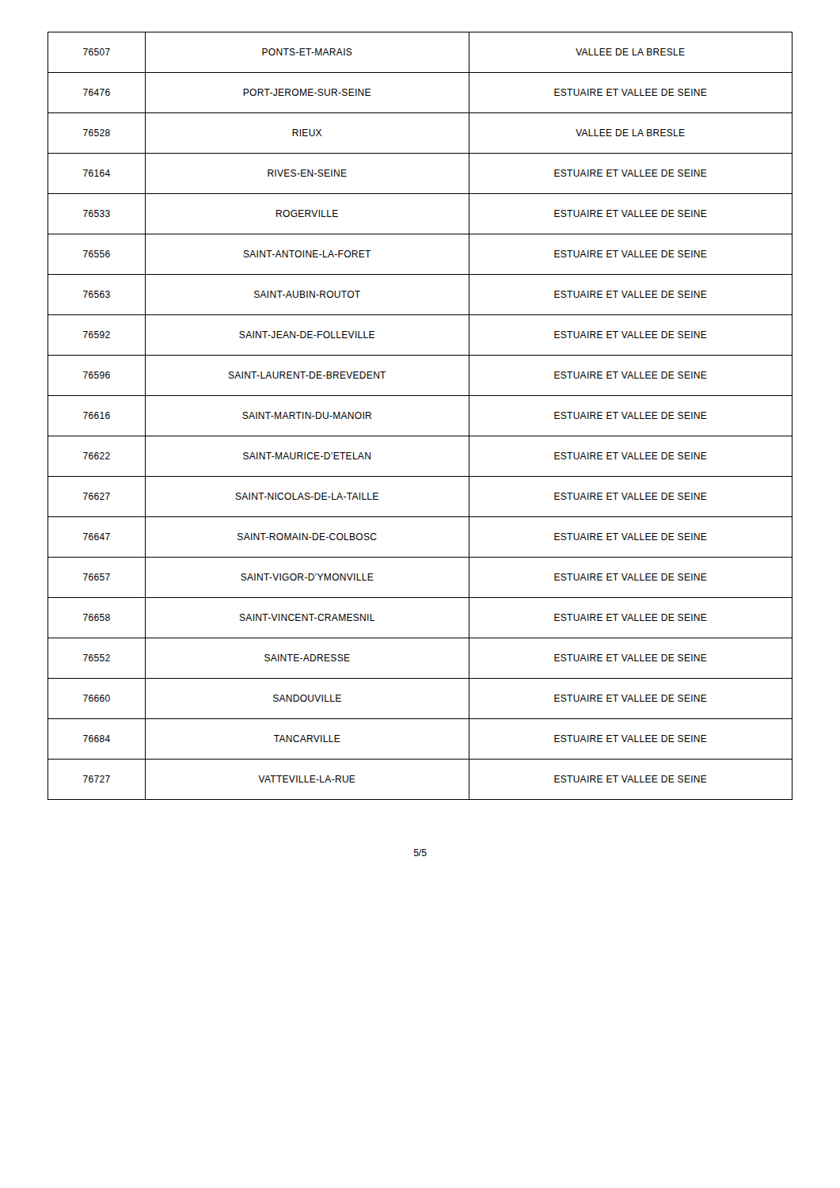| 76507 | PONTS-ET-MARAIS | VALLEE DE LA BRESLE |
| 76476 | PORT-JEROME-SUR-SEINE | ESTUAIRE ET VALLEE DE SEINE |
| 76528 | RIEUX | VALLEE DE LA BRESLE |
| 76164 | RIVES-EN-SEINE | ESTUAIRE ET VALLEE DE SEINE |
| 76533 | ROGERVILLE | ESTUAIRE ET VALLEE DE SEINE |
| 76556 | SAINT-ANTOINE-LA-FORET | ESTUAIRE ET VALLEE DE SEINE |
| 76563 | SAINT-AUBIN-ROUTOT | ESTUAIRE ET VALLEE DE SEINE |
| 76592 | SAINT-JEAN-DE-FOLLEVILLE | ESTUAIRE ET VALLEE DE SEINE |
| 76596 | SAINT-LAURENT-DE-BREVEDENT | ESTUAIRE ET VALLEE DE SEINE |
| 76616 | SAINT-MARTIN-DU-MANOIR | ESTUAIRE ET VALLEE DE SEINE |
| 76622 | SAINT-MAURICE-D’ETELAN | ESTUAIRE ET VALLEE DE SEINE |
| 76627 | SAINT-NICOLAS-DE-LA-TAILLE | ESTUAIRE ET VALLEE DE SEINE |
| 76647 | SAINT-ROMAIN-DE-COLBOSC | ESTUAIRE ET VALLEE DE SEINE |
| 76657 | SAINT-VIGOR-D’YMONVILLE | ESTUAIRE ET VALLEE DE SEINE |
| 76658 | SAINT-VINCENT-CRAMESNIL | ESTUAIRE ET VALLEE DE SEINE |
| 76552 | SAINTE-ADRESSE | ESTUAIRE ET VALLEE DE SEINE |
| 76660 | SANDOUVILLE | ESTUAIRE ET VALLEE DE SEINE |
| 76684 | TANCARVILLE | ESTUAIRE ET VALLEE DE SEINE |
| 76727 | VATTEVILLE-LA-RUE | ESTUAIRE ET VALLEE DE SEINE |
5/5